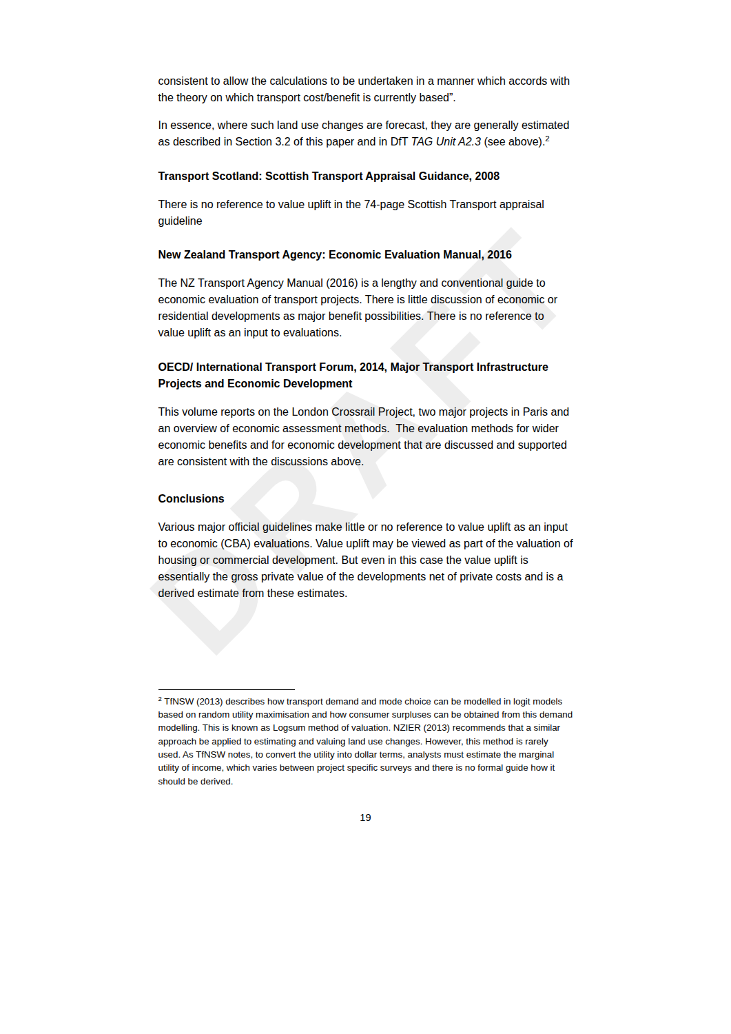DRAFT
consistent to allow the calculations to be undertaken in a manner which accords with the theory on which transport cost/benefit is currently based”.
In essence, where such land use changes are forecast, they are generally estimated as described in Section 3.2 of this paper and in DfT TAG Unit A2.3 (see above).2
Transport Scotland: Scottish Transport Appraisal Guidance, 2008
There is no reference to value uplift in the 74-page Scottish Transport appraisal guideline
New Zealand Transport Agency: Economic Evaluation Manual, 2016
The NZ Transport Agency Manual (2016) is a lengthy and conventional guide to economic evaluation of transport projects. There is little discussion of economic or residential developments as major benefit possibilities. There is no reference to value uplift as an input to evaluations.
OECD/ International Transport Forum, 2014, Major Transport Infrastructure Projects and Economic Development
This volume reports on the London Crossrail Project, two major projects in Paris and an overview of economic assessment methods. The evaluation methods for wider economic benefits and for economic development that are discussed and supported are consistent with the discussions above.
Conclusions
Various major official guidelines make little or no reference to value uplift as an input to economic (CBA) evaluations. Value uplift may be viewed as part of the valuation of housing or commercial development. But even in this case the value uplift is essentially the gross private value of the developments net of private costs and is a derived estimate from these estimates.
2 TfNSW (2013) describes how transport demand and mode choice can be modelled in logit models based on random utility maximisation and how consumer surpluses can be obtained from this demand modelling. This is known as Logsum method of valuation. NZIER (2013) recommends that a similar approach be applied to estimating and valuing land use changes. However, this method is rarely used. As TfNSW notes, to convert the utility into dollar terms, analysts must estimate the marginal utility of income, which varies between project specific surveys and there is no formal guide how it should be derived.
19